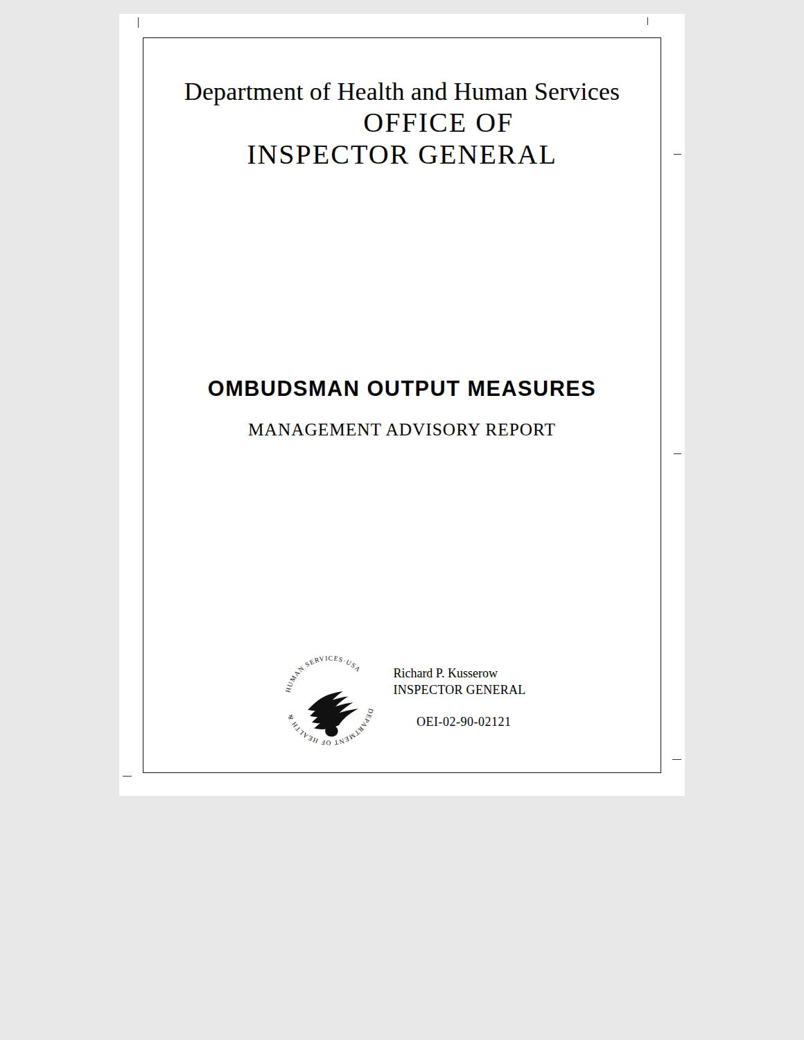Department of Health and Human Services
OFFICE OF INSPECTOR GENERAL
OMBUDSMAN OUTPUT MEASURES
MANAGEMENT ADVISORY REPORT
HUMAN SERVICES·USA DEPARTMENT OF HEALTH &
Richard P. Kusserow INSPECTOR GENERAL OEI-02-90-02121